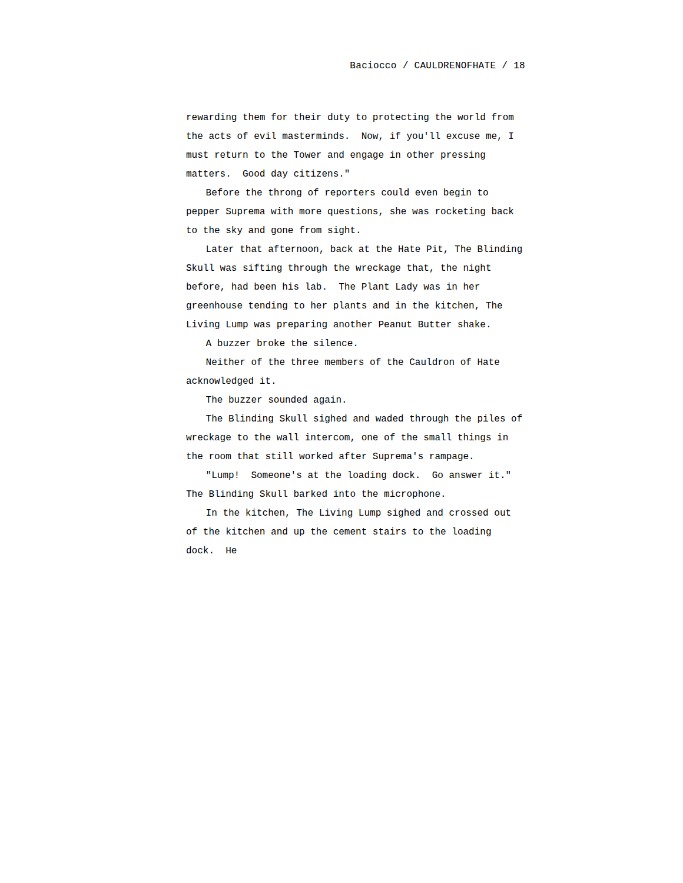Baciocco / CAULDRENOFHATE / 18
rewarding them for their duty to protecting the world from the acts of evil masterminds. Now, if you'll excuse me, I must return to the Tower and engage in other pressing matters. Good day citizens."
Before the throng of reporters could even begin to pepper Suprema with more questions, she was rocketing back to the sky and gone from sight.
Later that afternoon, back at the Hate Pit, The Blinding Skull was sifting through the wreckage that, the night before, had been his lab. The Plant Lady was in her greenhouse tending to her plants and in the kitchen, The Living Lump was preparing another Peanut Butter shake.
A buzzer broke the silence.
Neither of the three members of the Cauldron of Hate acknowledged it.
The buzzer sounded again.
The Blinding Skull sighed and waded through the piles of wreckage to the wall intercom, one of the small things in the room that still worked after Suprema's rampage.
"Lump! Someone's at the loading dock. Go answer it." The Blinding Skull barked into the microphone.
In the kitchen, The Living Lump sighed and crossed out of the kitchen and up the cement stairs to the loading dock. He